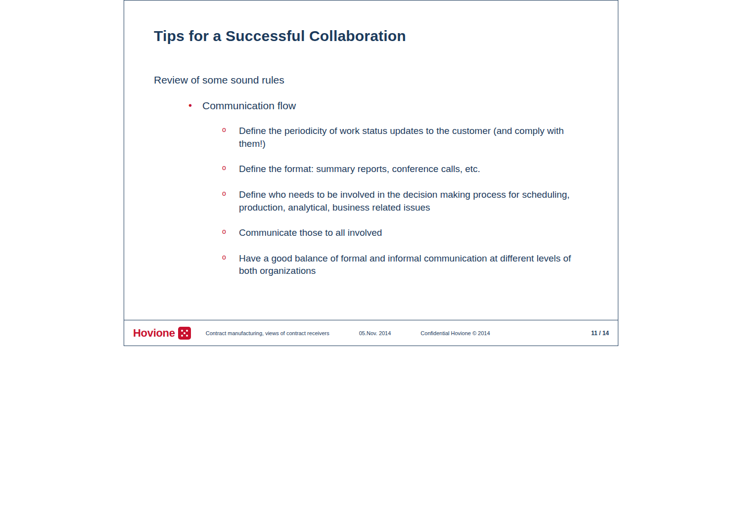Tips for a Successful Collaboration
Review of some sound rules
Communication flow
Define the periodicity of work status updates to the customer (and comply with them!)
Define the format: summary reports, conference calls, etc.
Define who needs to be involved in the decision making process for scheduling, production, analytical, business related issues
Communicate those to all involved
Have a good balance of formal and informal communication at different levels of both organizations
Hovione
Contract manufacturing, views of contract receivers 05.Nov. 2014 Confidential Hovione © 2014
11 / 14